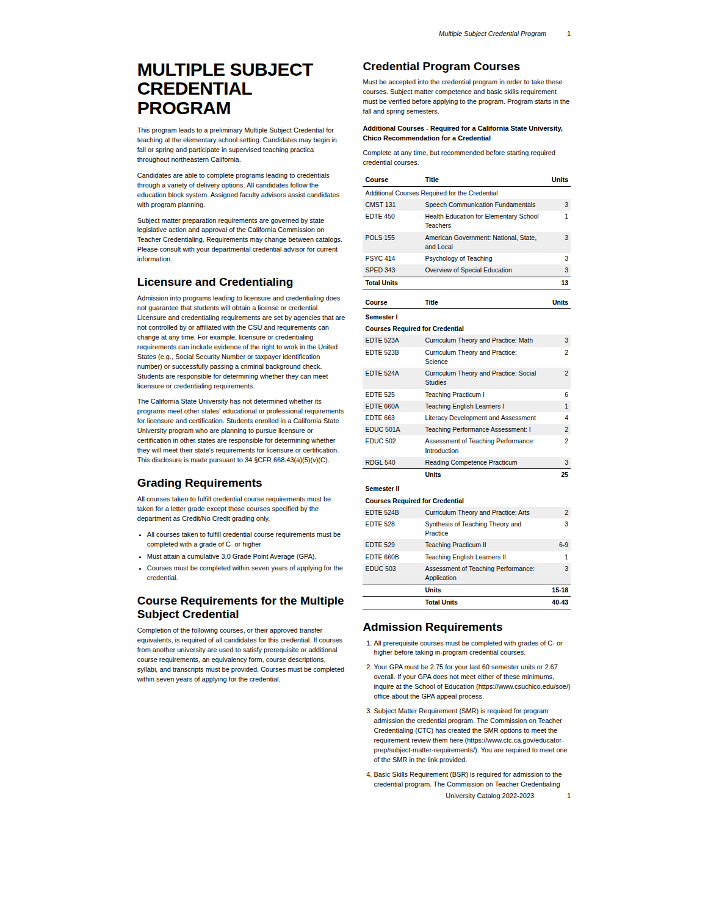Multiple Subject Credential Program 1
MULTIPLE SUBJECT CREDENTIAL PROGRAM
This program leads to a preliminary Multiple Subject Credential for teaching at the elementary school setting. Candidates may begin in fall or spring and participate in supervised teaching practica throughout northeastern California.
Candidates are able to complete programs leading to credentials through a variety of delivery options. All candidates follow the education block system. Assigned faculty advisors assist candidates with program planning.
Subject matter preparation requirements are governed by state legislative action and approval of the California Commission on Teacher Credentialing. Requirements may change between catalogs. Please consult with your departmental credential advisor for current information.
Licensure and Credentialing
Admission into programs leading to licensure and credentialing does not guarantee that students will obtain a license or credential. Licensure and credentialing requirements are set by agencies that are not controlled by or affiliated with the CSU and requirements can change at any time. For example, licensure or credentialing requirements can include evidence of the right to work in the United States (e.g., Social Security Number or taxpayer identification number) or successfully passing a criminal background check. Students are responsible for determining whether they can meet licensure or credentialing requirements.
The California State University has not determined whether its programs meet other states' educational or professional requirements for licensure and certification. Students enrolled in a California State University program who are planning to pursue licensure or certification in other states are responsible for determining whether they will meet their state's requirements for licensure or certification. This disclosure is made pursuant to 34 §CFR 668.43(a)(5)(v)(C).
Grading Requirements
All courses taken to fulfill credential course requirements must be taken for a letter grade except those courses specified by the department as Credit/No Credit grading only.
All courses taken to fulfill credential course requirements must be completed with a grade of C- or higher
Must attain a cumulative 3.0 Grade Point Average (GPA).
Courses must be completed within seven years of applying for the credential.
Course Requirements for the Multiple Subject Credential
Completion of the following courses, or their approved transfer equivalents, is required of all candidates for this credential. If courses from another university are used to satisfy prerequisite or additional course requirements, an equivalency form, course descriptions, syllabi, and transcripts must be provided. Courses must be completed within seven years of applying for the credential.
Credential Program Courses
Must be accepted into the credential program in order to take these courses. Subject matter competence and basic skills requirement must be verified before applying to the program. Program starts in the fall and spring semesters.
Additional Courses - Required for a California State University, Chico Recommendation for a Credential
Complete at any time, but recommended before starting required credential courses.
| Course | Title | Units |
| --- | --- | --- |
| Additional Courses Required for the Credential |
| CMST 131 | Speech Communication Fundamentals | 3 |
| EDTE 450 | Health Education for Elementary School Teachers | 1 |
| POLS 155 | American Government: National, State, and Local | 3 |
| PSYC 414 | Psychology of Teaching | 3 |
| SPED 343 | Overview of Special Education | 3 |
| Total Units | 13 |
| Course | Title | Units |
| --- | --- | --- |
| Semester I |
| Courses Required for Credential |
| EDTE 523A | Curriculum Theory and Practice: Math | 3 |
| EDTE 523B | Curriculum Theory and Practice: Science | 2 |
| EDTE 524A | Curriculum Theory and Practice: Social Studies | 2 |
| EDTE 525 | Teaching Practicum I | 6 |
| EDTE 660A | Teaching English Learners I | 1 |
| EDTE 663 | Literacy Development and Assessment | 4 |
| EDUC 501A | Teaching Performance Assessment: I | 2 |
| EDUC 502 | Assessment of Teaching Performance: Introduction | 2 |
| RDGL 540 | Reading Competence Practicum | 3 |
| | Units | 25 |
| Semester II |
| Courses Required for Credential |
| EDTE 524B | Curriculum Theory and Practice: Arts | 2 |
| EDTE 528 | Synthesis of Teaching Theory and Practice | 3 |
| EDTE 529 | Teaching Practicum II | 6-9 |
| EDTE 660B | Teaching English Learners II | 1 |
| EDUC 503 | Assessment of Teaching Performance: Application | 3 |
| | Units | 15-18 |
| | Total Units | 40-43 |
Admission Requirements
All prerequisite courses must be completed with grades of C- or higher before taking in-program credential courses.
Your GPA must be 2.75 for your last 60 semester units or 2.67 overall. If your GPA does not meet either of these minimums, inquire at the School of Education (https://www.csuchico.edu/soe/) office about the GPA appeal process.
Subject Matter Requirement (SMR) is required for program admission the credential program. The Commission on Teacher Credentialing (CTC) has created the SMR options to meet the requirement review them here (https://www.ctc.ca.gov/educator-prep/subject-matter-requirements/). You are required to meet one of the SMR in the link provided.
Basic Skills Requirement (BSR) is required for admission to the credential program. The Commission on Teacher Credentialing
University Catalog 2022-2023 1